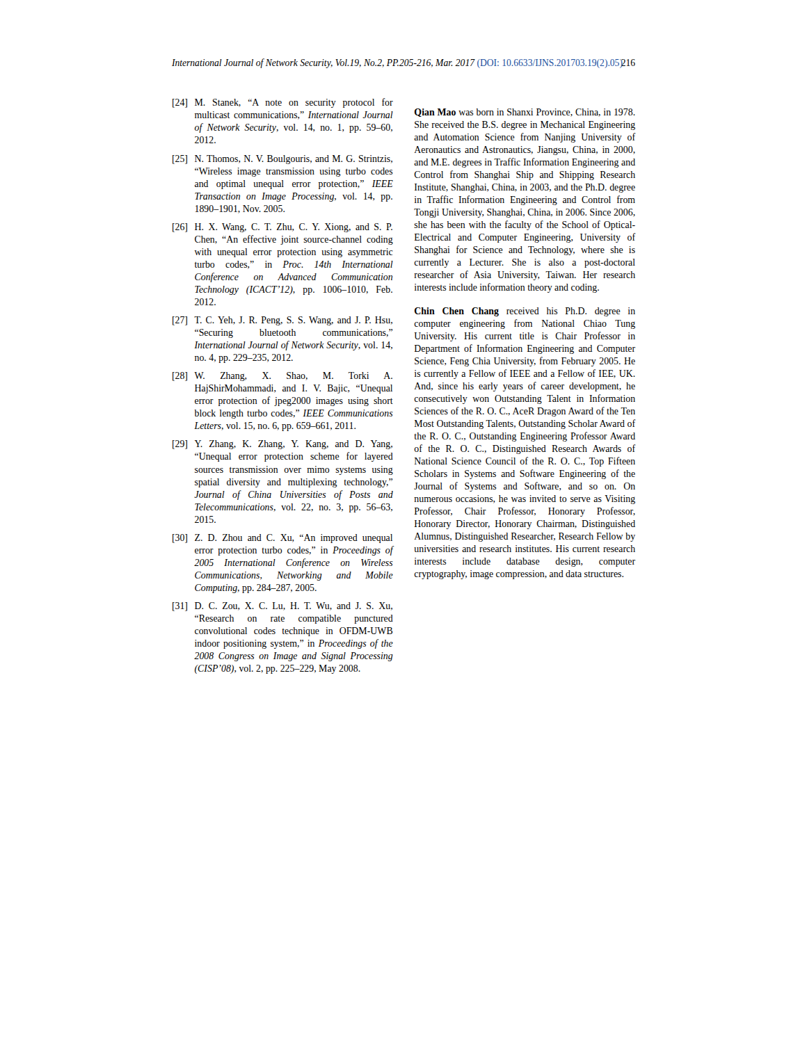216 International Journal of Network Security, Vol.19, No.2, PP.205-216, Mar. 2017 (DOI: 10.6633/IJNS.201703.19(2).05)
[24] M. Stanek, “A note on security protocol for multicast communications,” International Journal of Network Security, vol. 14, no. 1, pp. 59–60, 2012.
[25] N. Thomos, N. V. Boulgouris, and M. G. Strintzis, “Wireless image transmission using turbo codes and optimal unequal error protection,” IEEE Transaction on Image Processing, vol. 14, pp. 1890–1901, Nov. 2005.
[26] H. X. Wang, C. T. Zhu, C. Y. Xiong, and S. P. Chen, “An effective joint source-channel coding with unequal error protection using asymmetric turbo codes,” in Proc. 14th International Conference on Advanced Communication Technology (ICACT’12), pp. 1006–1010, Feb. 2012.
[27] T. C. Yeh, J. R. Peng, S. S. Wang, and J. P. Hsu, “Securing bluetooth communications,” International Journal of Network Security, vol. 14, no. 4, pp. 229–235, 2012.
[28] W. Zhang, X. Shao, M. Torki A. HajShirMohammadi, and I. V. Bajic, “Unequal error protection of jpeg2000 images using short block length turbo codes,” IEEE Communications Letters, vol. 15, no. 6, pp. 659–661, 2011.
[29] Y. Zhang, K. Zhang, Y. Kang, and D. Yang, “Unequal error protection scheme for layered sources transmission over mimo systems using spatial diversity and multiplexing technology,” Journal of China Universities of Posts and Telecommunications, vol. 22, no. 3, pp. 56–63, 2015.
[30] Z. D. Zhou and C. Xu, “An improved unequal error protection turbo codes,” in Proceedings of 2005 International Conference on Wireless Communications, Networking and Mobile Computing, pp. 284–287, 2005.
[31] D. C. Zou, X. C. Lu, H. T. Wu, and J. S. Xu, “Research on rate compatible punctured convolutional codes technique in OFDM-UWB indoor positioning system,” in Proceedings of the 2008 Congress on Image and Signal Processing (CISP’08), vol. 2, pp. 225–229, May 2008.
Qian Mao was born in Shanxi Province, China, in 1978. She received the B.S. degree in Mechanical Engineering and Automation Science from Nanjing University of Aeronautics and Astronautics, Jiangsu, China, in 2000, and M.E. degrees in Traffic Information Engineering and Control from Shanghai Ship and Shipping Research Institute, Shanghai, China, in 2003, and the Ph.D. degree in Traffic Information Engineering and Control from Tongji University, Shanghai, China, in 2006. Since 2006, she has been with the faculty of the School of Optical-Electrical and Computer Engineering, University of Shanghai for Science and Technology, where she is currently a Lecturer. She is also a post-doctoral researcher of Asia University, Taiwan. Her research interests include information theory and coding.
Chin Chen Chang received his Ph.D. degree in computer engineering from National Chiao Tung University. His current title is Chair Professor in Department of Information Engineering and Computer Science, Feng Chia University, from February 2005. He is currently a Fellow of IEEE and a Fellow of IEE, UK. And, since his early years of career development, he consecutively won Outstanding Talent in Information Sciences of the R. O. C., AceR Dragon Award of the Ten Most Outstanding Talents, Outstanding Scholar Award of the R. O. C., Outstanding Engineering Professor Award of the R. O. C., Distinguished Research Awards of National Science Council of the R. O. C., Top Fifteen Scholars in Systems and Software Engineering of the Journal of Systems and Software, and so on. On numerous occasions, he was invited to serve as Visiting Professor, Chair Professor, Honorary Professor, Honorary Director, Honorary Chairman, Distinguished Alumnus, Distinguished Researcher, Research Fellow by universities and research institutes. His current research interests include database design, computer cryptography, image compression, and data structures.